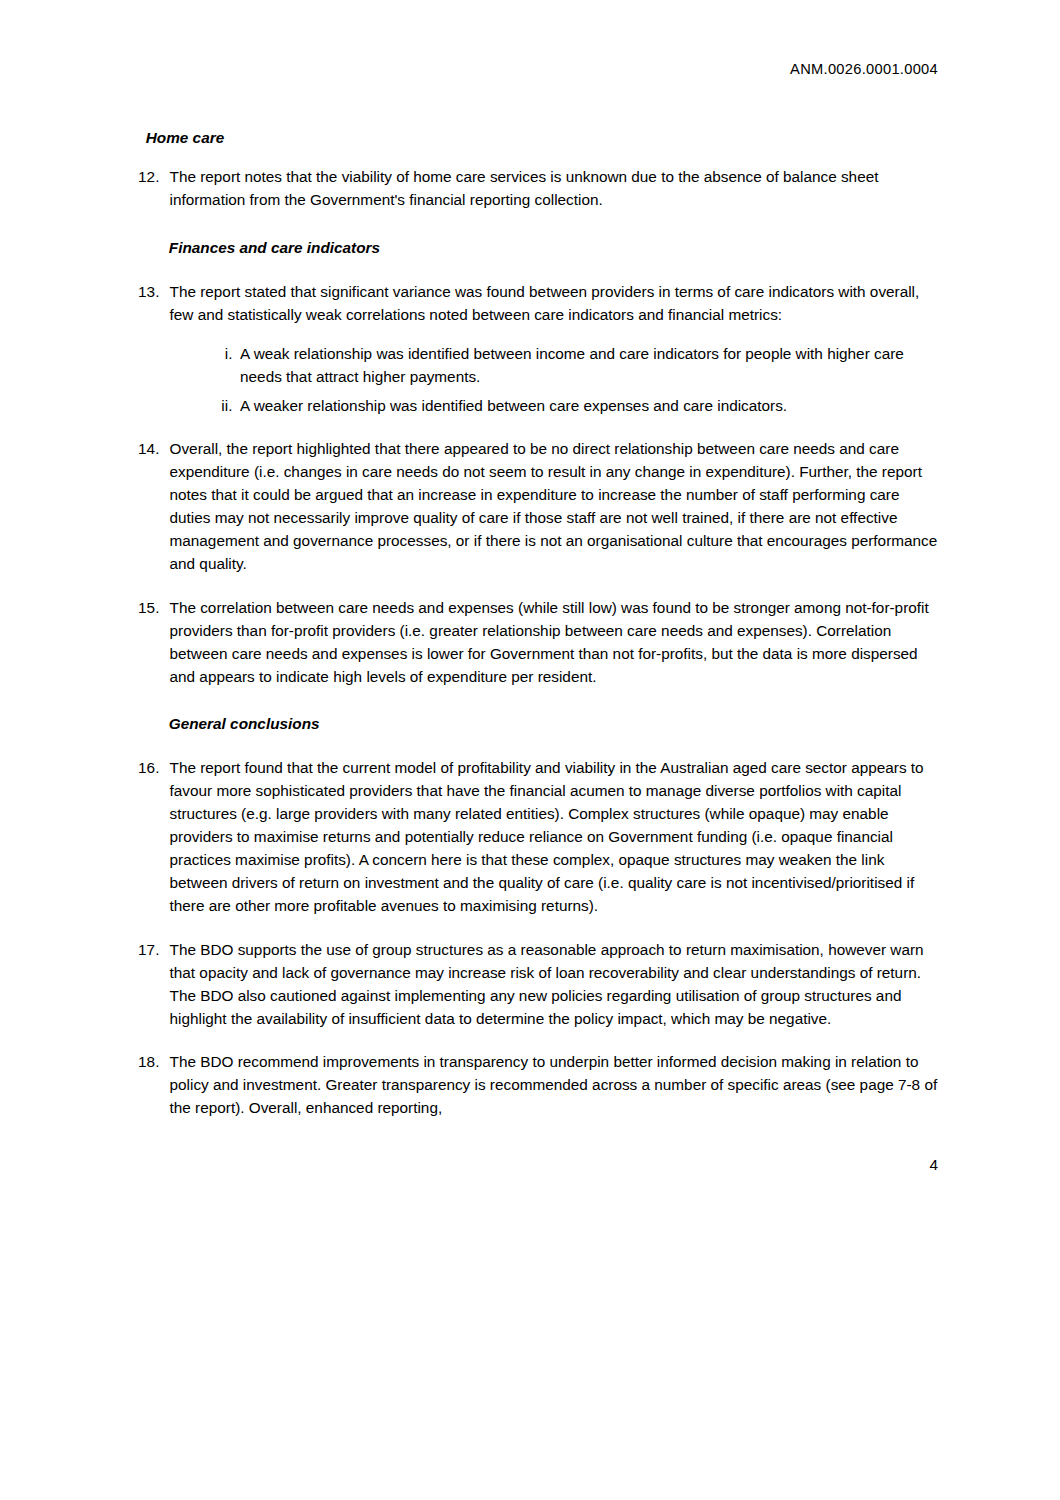ANM.0026.0001.0004
Home care
The report notes that the viability of home care services is unknown due to the absence of balance sheet information from the Government's financial reporting collection.
Finances and care indicators
The report stated that significant variance was found between providers in terms of care indicators with overall, few and statistically weak correlations noted between care indicators and financial metrics:
A weak relationship was identified between income and care indicators for people with higher care needs that attract higher payments.
A weaker relationship was identified between care expenses and care indicators.
Overall, the report highlighted that there appeared to be no direct relationship between care needs and care expenditure (i.e. changes in care needs do not seem to result in any change in expenditure). Further, the report notes that it could be argued that an increase in expenditure to increase the number of staff performing care duties may not necessarily improve quality of care if those staff are not well trained, if there are not effective management and governance processes, or if there is not an organisational culture that encourages performance and quality.
The correlation between care needs and expenses (while still low) was found to be stronger among not-for-profit providers than for-profit providers (i.e. greater relationship between care needs and expenses). Correlation between care needs and expenses is lower for Government than not for-profits, but the data is more dispersed and appears to indicate high levels of expenditure per resident.
General conclusions
The report found that the current model of profitability and viability in the Australian aged care sector appears to favour more sophisticated providers that have the financial acumen to manage diverse portfolios with capital structures (e.g. large providers with many related entities). Complex structures (while opaque) may enable providers to maximise returns and potentially reduce reliance on Government funding (i.e. opaque financial practices maximise profits). A concern here is that these complex, opaque structures may weaken the link between drivers of return on investment and the quality of care (i.e. quality care is not incentivised/prioritised if there are other more profitable avenues to maximising returns).
The BDO supports the use of group structures as a reasonable approach to return maximisation, however warn that opacity and lack of governance may increase risk of loan recoverability and clear understandings of return. The BDO also cautioned against implementing any new policies regarding utilisation of group structures and highlight the availability of insufficient data to determine the policy impact, which may be negative.
The BDO recommend improvements in transparency to underpin better informed decision making in relation to policy and investment. Greater transparency is recommended across a number of specific areas (see page 7-8 of the report). Overall, enhanced reporting,
4